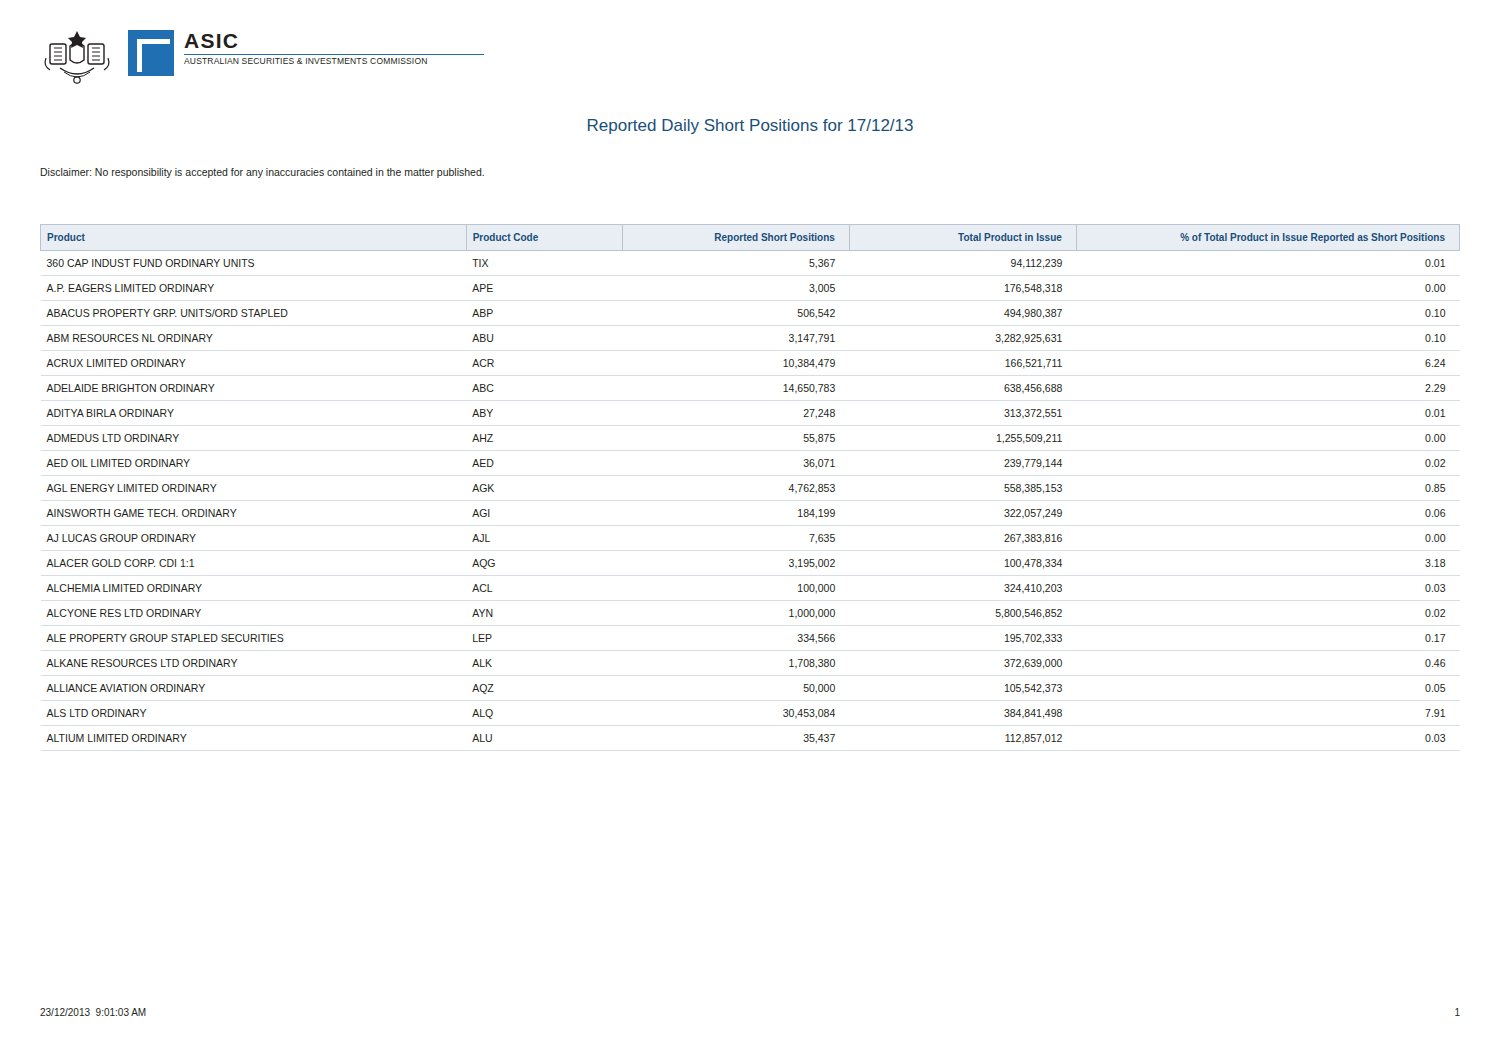ASIC
AUSTRALIAN SECURITIES & INVESTMENTS COMMISSION
Reported Daily Short Positions for 17/12/13
Disclaimer: No responsibility is accepted for any inaccuracies contained in the matter published.
| Product | Product Code | Reported Short Positions | Total Product in Issue | % of Total Product in Issue Reported as Short Positions |
| --- | --- | --- | --- | --- |
| 360 CAP INDUST FUND ORDINARY UNITS | TIX | 5,367 | 94,112,239 | 0.01 |
| A.P. EAGERS LIMITED ORDINARY | APE | 3,005 | 176,548,318 | 0.00 |
| ABACUS PROPERTY GRP. UNITS/ORD STAPLED | ABP | 506,542 | 494,980,387 | 0.10 |
| ABM RESOURCES NL ORDINARY | ABU | 3,147,791 | 3,282,925,631 | 0.10 |
| ACRUX LIMITED ORDINARY | ACR | 10,384,479 | 166,521,711 | 6.24 |
| ADELAIDE BRIGHTON ORDINARY | ABC | 14,650,783 | 638,456,688 | 2.29 |
| ADITYA BIRLA ORDINARY | ABY | 27,248 | 313,372,551 | 0.01 |
| ADMEDUS LTD ORDINARY | AHZ | 55,875 | 1,255,509,211 | 0.00 |
| AED OIL LIMITED ORDINARY | AED | 36,071 | 239,779,144 | 0.02 |
| AGL ENERGY LIMITED ORDINARY | AGK | 4,762,853 | 558,385,153 | 0.85 |
| AINSWORTH GAME TECH. ORDINARY | AGI | 184,199 | 322,057,249 | 0.06 |
| AJ LUCAS GROUP ORDINARY | AJL | 7,635 | 267,383,816 | 0.00 |
| ALACER GOLD CORP. CDI 1:1 | AQG | 3,195,002 | 100,478,334 | 3.18 |
| ALCHEMIA LIMITED ORDINARY | ACL | 100,000 | 324,410,203 | 0.03 |
| ALCYONE RES LTD ORDINARY | AYN | 1,000,000 | 5,800,546,852 | 0.02 |
| ALE PROPERTY GROUP STAPLED SECURITIES | LEP | 334,566 | 195,702,333 | 0.17 |
| ALKANE RESOURCES LTD ORDINARY | ALK | 1,708,380 | 372,639,000 | 0.46 |
| ALLIANCE AVIATION ORDINARY | AQZ | 50,000 | 105,542,373 | 0.05 |
| ALS LTD ORDINARY | ALQ | 30,453,084 | 384,841,498 | 7.91 |
| ALTIUM LIMITED ORDINARY | ALU | 35,437 | 112,857,012 | 0.03 |
23/12/2013 9:01:03 AM 1